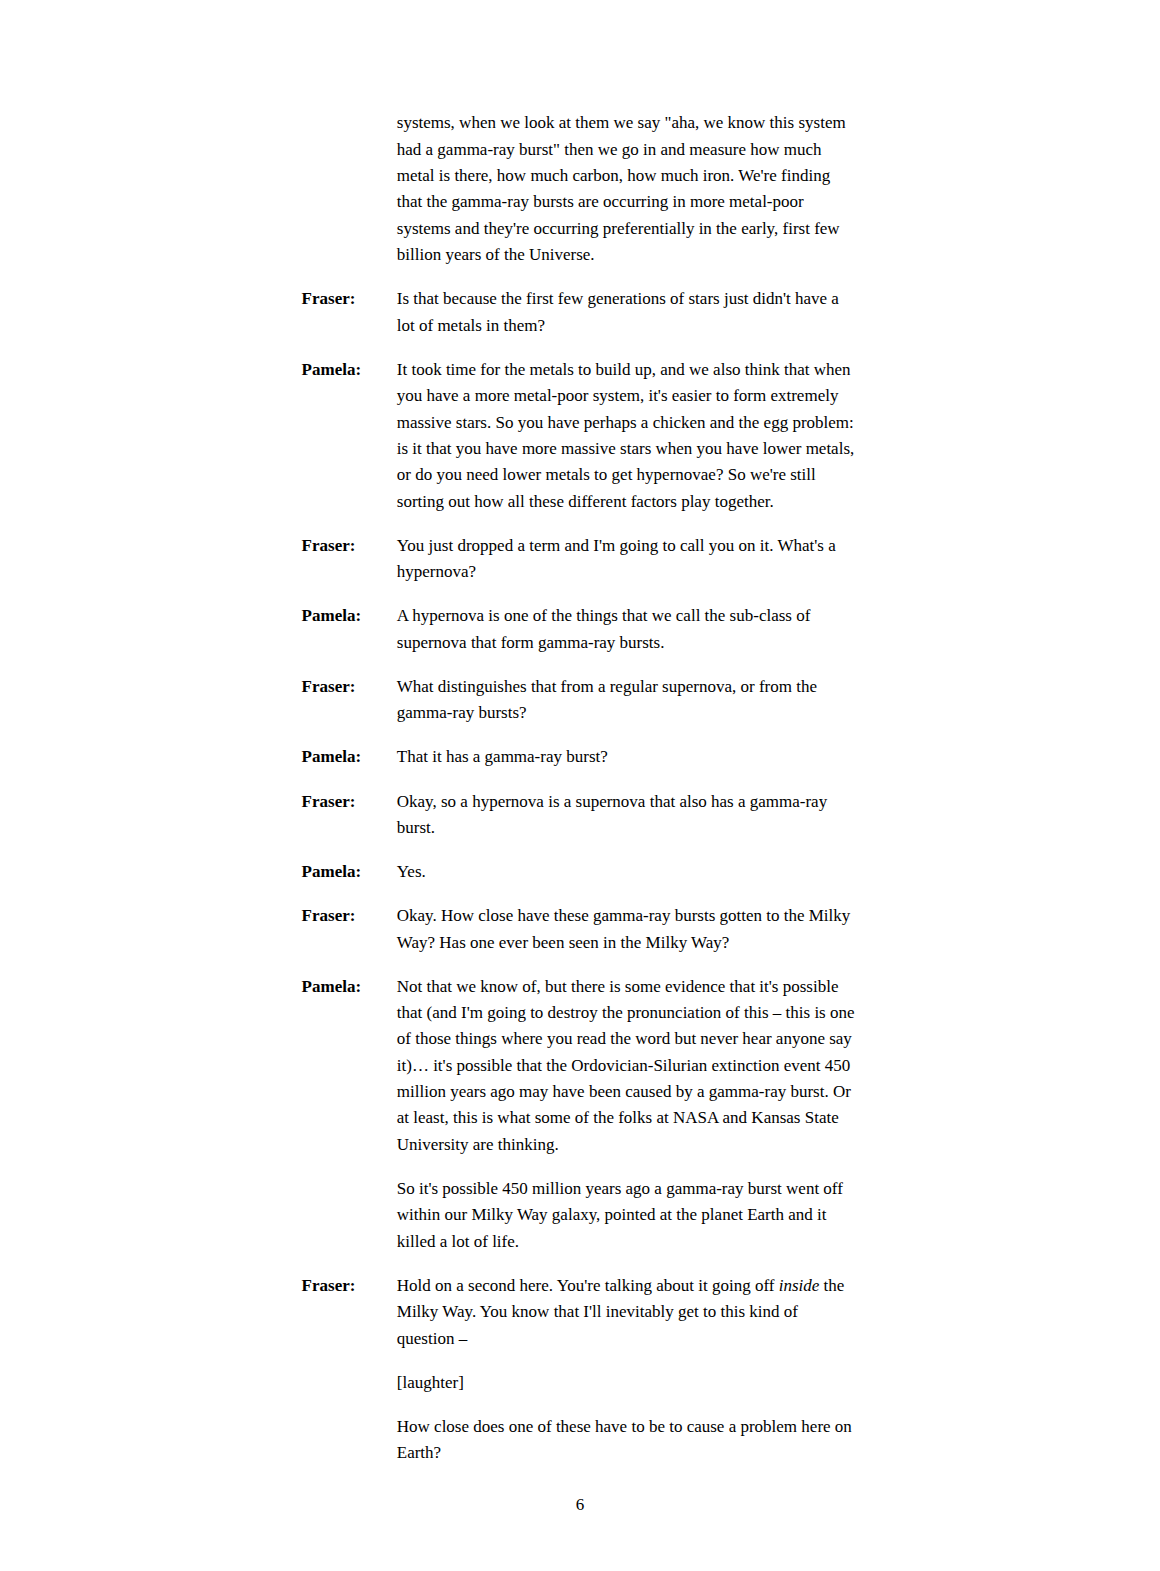systems, when we look at them we say "aha, we know this system had a gamma-ray burst" then we go in and measure how much metal is there, how much carbon, how much iron. We're finding that the gamma-ray bursts are occurring in more metal-poor systems and they're occurring preferentially in the early, first few billion years of the Universe.
Fraser:
Is that because the first few generations of stars just didn't have a lot of metals in them?
Pamela:
It took time for the metals to build up, and we also think that when you have a more metal-poor system, it's easier to form extremely massive stars. So you have perhaps a chicken and the egg problem: is it that you have more massive stars when you have lower metals, or do you need lower metals to get hypernovae? So we're still sorting out how all these different factors play together.
Fraser:
You just dropped a term and I'm going to call you on it. What's a hypernova?
Pamela:
A hypernova is one of the things that we call the sub-class of supernova that form gamma-ray bursts.
Fraser:
What distinguishes that from a regular supernova, or from the gamma-ray bursts?
Pamela:
That it has a gamma-ray burst?
Fraser:
Okay, so a hypernova is a supernova that also has a gamma-ray burst.
Pamela:
Yes.
Fraser:
Okay. How close have these gamma-ray bursts gotten to the Milky Way? Has one ever been seen in the Milky Way?
Pamela:
Not that we know of, but there is some evidence that it's possible that (and I'm going to destroy the pronunciation of this – this is one of those things where you read the word but never hear anyone say it)… it's possible that the Ordovician-Silurian extinction event 450 million years ago may have been caused by a gamma-ray burst. Or at least, this is what some of the folks at NASA and Kansas State University are thinking.
So it's possible 450 million years ago a gamma-ray burst went off within our Milky Way galaxy, pointed at the planet Earth and it killed a lot of life.
Fraser:
Hold on a second here. You're talking about it going off inside the Milky Way. You know that I'll inevitably get to this kind of question –
[laughter]
How close does one of these have to be to cause a problem here on Earth?
6